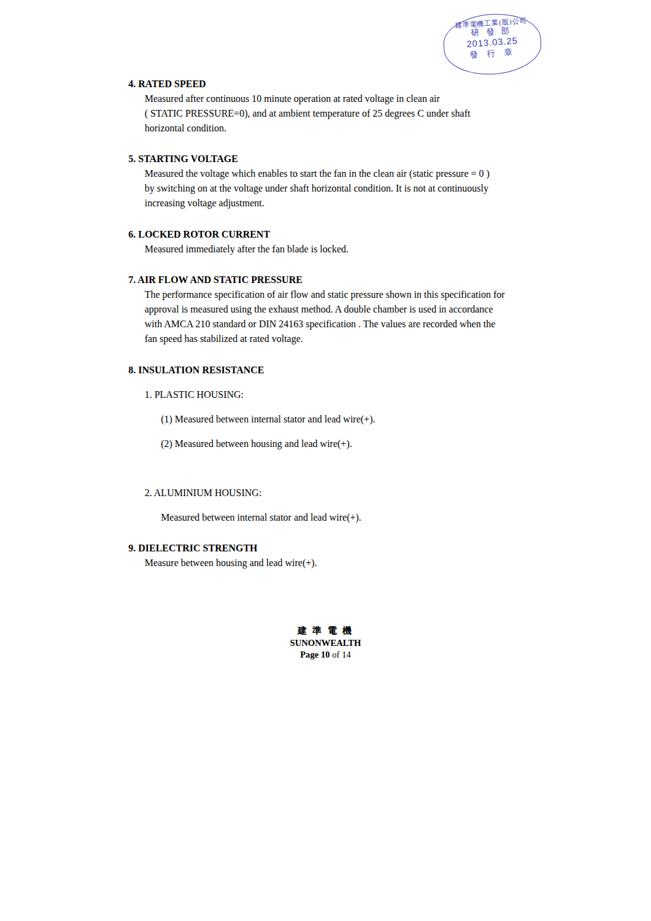建準電機工業(股)公司
研 發 部
2013.03.25
發 行 章
4. RATED SPEED
Measured after continuous 10 minute operation at rated voltage in clean air
( STATIC PRESSURE=0), and at ambient temperature of 25 degrees C under shaft
horizontal condition.
5. STARTING VOLTAGE
Measured the voltage which enables to start the fan in the clean air (static pressure = 0 )
by switching on at the voltage under shaft horizontal condition. It is not at continuously
increasing voltage adjustment.
6. LOCKED ROTOR CURRENT
Measured immediately after the fan blade is locked.
7. AIR FLOW AND STATIC PRESSURE
The performance specification of air flow and static pressure shown in this specification for
approval is measured using the exhaust method. A double chamber is used in accordance
with AMCA 210 standard or DIN 24163 specification . The values are recorded when the
fan speed has stabilized at rated voltage.
8. INSULATION RESISTANCE
1. PLASTIC HOUSING:
(1) Measured between internal stator and lead wire(+).
(2) Measured between housing and lead wire(+).
2. ALUMINIUM HOUSING:
Measured between internal stator and lead wire(+).
9. DIELECTRIC STRENGTH
Measure between housing and lead wire(+).
建 準 電 機
SUNONWEALTH
Page 10 of 14